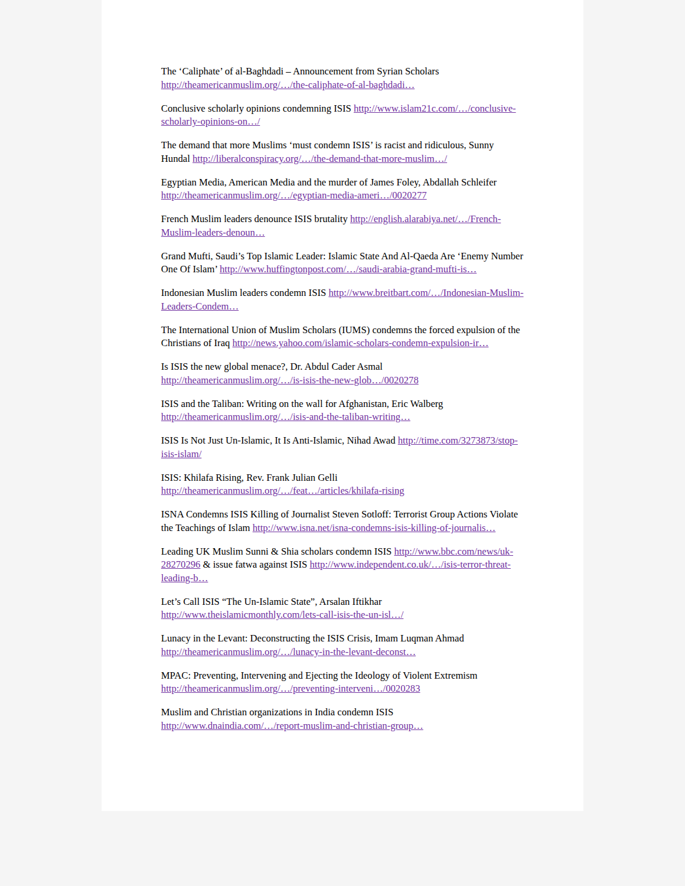The ‘Caliphate’ of al-Baghdadi – Announcement from Syrian Scholars http://theamericanmuslim.org/…/the-caliphate-of-al-baghdadi…
Conclusive scholarly opinions condemning ISIS http://www.islam21c.com/…/conclusive-scholarly-opinions-on…/
The demand that more Muslims ‘must condemn ISIS’ is racist and ridiculous, Sunny Hundal http://liberalconspiracy.org/…/the-demand-that-more-muslim…/
Egyptian Media, American Media and the murder of James Foley, Abdallah Schleifer http://theamericanmuslim.org/…/egyptian-media-ameri…/0020277
French Muslim leaders denounce ISIS brutality http://english.alarabiya.net/…/French-Muslim-leaders-denoun…
Grand Mufti, Saudi’s Top Islamic Leader: Islamic State And Al-Qaeda Are ‘Enemy Number One Of Islam’ http://www.huffingtonpost.com/…/saudi-arabia-grand-mufti-is…
Indonesian Muslim leaders condemn ISIS http://www.breitbart.com/…/Indonesian-Muslim-Leaders-Condem…
The International Union of Muslim Scholars (IUMS) condemns the forced expulsion of the Christians of Iraq http://news.yahoo.com/islamic-scholars-condemn-expulsion-ir…
Is ISIS the new global menace?, Dr. Abdul Cader Asmal http://theamericanmuslim.org/…/is-isis-the-new-glob…/0020278
ISIS and the Taliban: Writing on the wall for Afghanistan, Eric Walberg http://theamericanmuslim.org/…/isis-and-the-taliban-writing…
ISIS Is Not Just Un-Islamic, It Is Anti-Islamic, Nihad Awad http://time.com/3273873/stop-isis-islam/
ISIS: Khilafa Rising, Rev. Frank Julian Gelli http://theamericanmuslim.org/…/feat…/articles/khilafa-rising
ISNA Condemns ISIS Killing of Journalist Steven Sotloff: Terrorist Group Actions Violate the Teachings of Islam http://www.isna.net/isna-condemns-isis-killing-of-journalis…
Leading UK Muslim Sunni & Shia scholars condemn ISIS http://www.bbc.com/news/uk-28270296 & issue fatwa against ISIS http://www.independent.co.uk/…/isis-terror-threat-leading-b…
Let’s Call ISIS “The Un-Islamic State”, Arsalan Iftikhar http://www.theislamicmonthly.com/lets-call-isis-the-un-isl…/
Lunacy in the Levant: Deconstructing the ISIS Crisis, Imam Luqman Ahmad http://theamericanmuslim.org/…/lunacy-in-the-levant-deconst…
MPAC: Preventing, Intervening and Ejecting the Ideology of Violent Extremism http://theamericanmuslim.org/…/preventing-interveni…/0020283
Muslim and Christian organizations in India condemn ISIS http://www.dnaindia.com/…/report-muslim-and-christian-group…